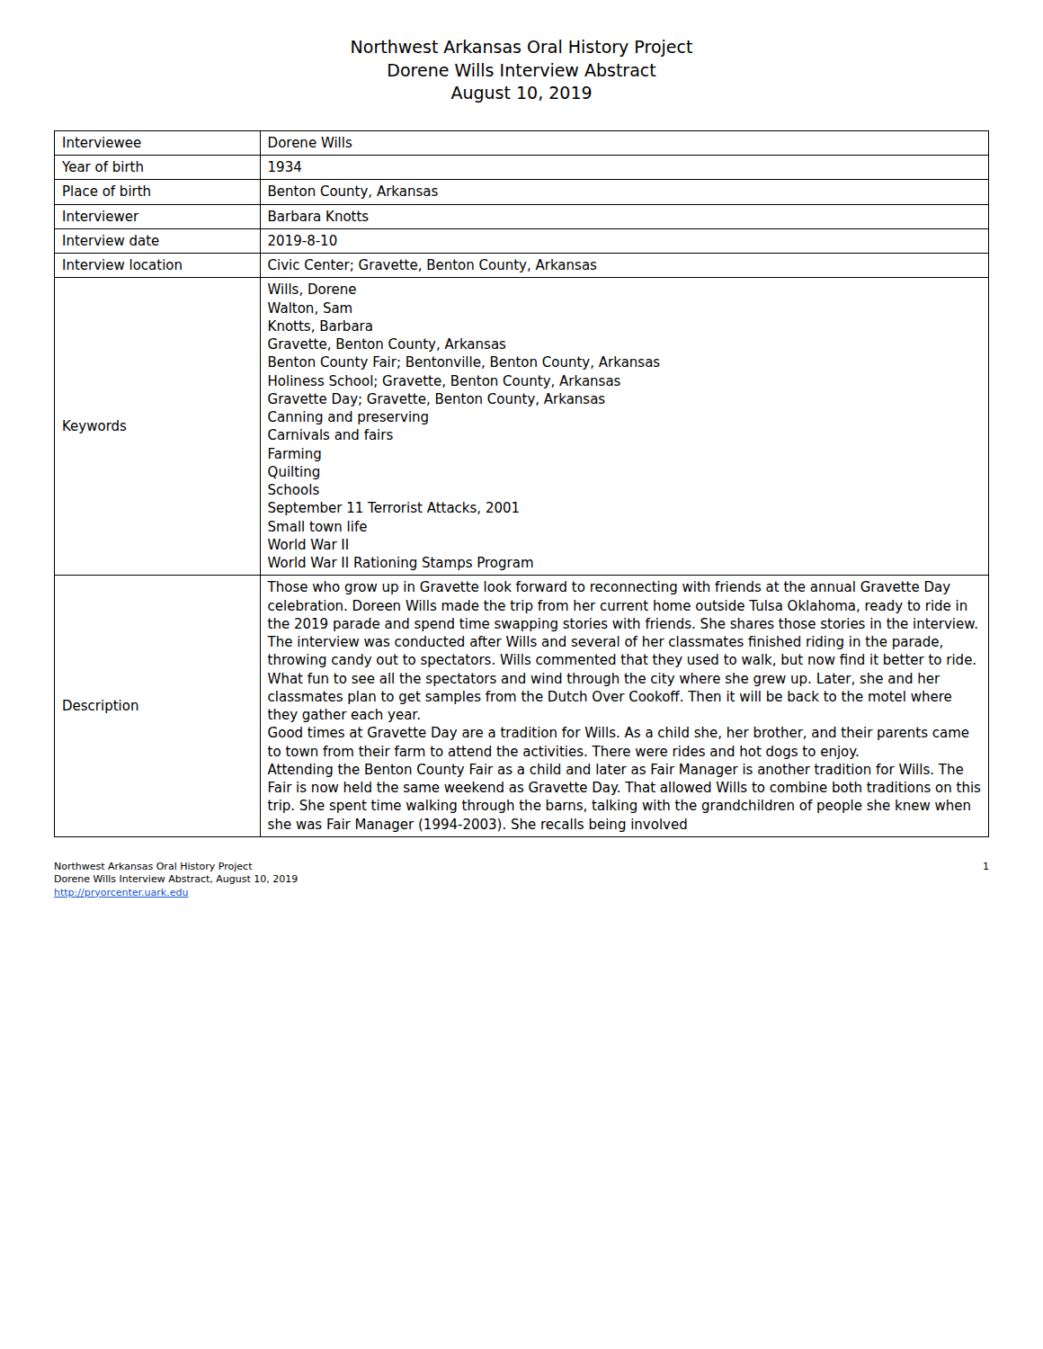Northwest Arkansas Oral History Project
Dorene Wills Interview Abstract
August 10, 2019
| Interviewee | Dorene Wills |
| Year of birth | 1934 |
| Place of birth | Benton County, Arkansas |
| Interviewer | Barbara Knotts |
| Interview date | 2019-8-10 |
| Interview location | Civic Center; Gravette, Benton County, Arkansas |
| Keywords | Wills, Dorene Walton, Sam Knotts, Barbara Gravette, Benton County, Arkansas Benton County Fair; Bentonville, Benton County, Arkansas Holiness School; Gravette, Benton County, Arkansas Gravette Day; Gravette, Benton County, Arkansas Canning and preserving Carnivals and fairs Farming Quilting Schools September 11 Terrorist Attacks, 2001 Small town life World War II World War II Rationing Stamps Program |
| Description | Those who grow up in Gravette look forward to reconnecting with friends at the annual Gravette Day celebration. Doreen Wills made the trip from her current home outside Tulsa Oklahoma, ready to ride in the 2019 parade and spend time swapping stories with friends. She shares those stories in the interview. The interview was conducted after Wills and several of her classmates finished riding in the parade, throwing candy out to spectators. Wills commented that they used to walk, but now find it better to ride. What fun to see all the spectators and wind through the city where she grew up. Later, she and her classmates plan to get samples from the Dutch Over Cookoff. Then it will be back to the motel where they gather each year. Good times at Gravette Day are a tradition for Wills. As a child she, her brother, and their parents came to town from their farm to attend the activities. There were rides and hot dogs to enjoy. Attending the Benton County Fair as a child and later as Fair Manager is another tradition for Wills. The Fair is now held the same weekend as Gravette Day. That allowed Wills to combine both traditions on this trip. She spent time walking through the barns, talking with the grandchildren of people she knew when she was Fair Manager (1994-2003). She recalls being involved |
1 Northwest Arkansas Oral History Project
Dorene Wills Interview Abstract, August 10, 2019
http://pryorcenter.uark.edu